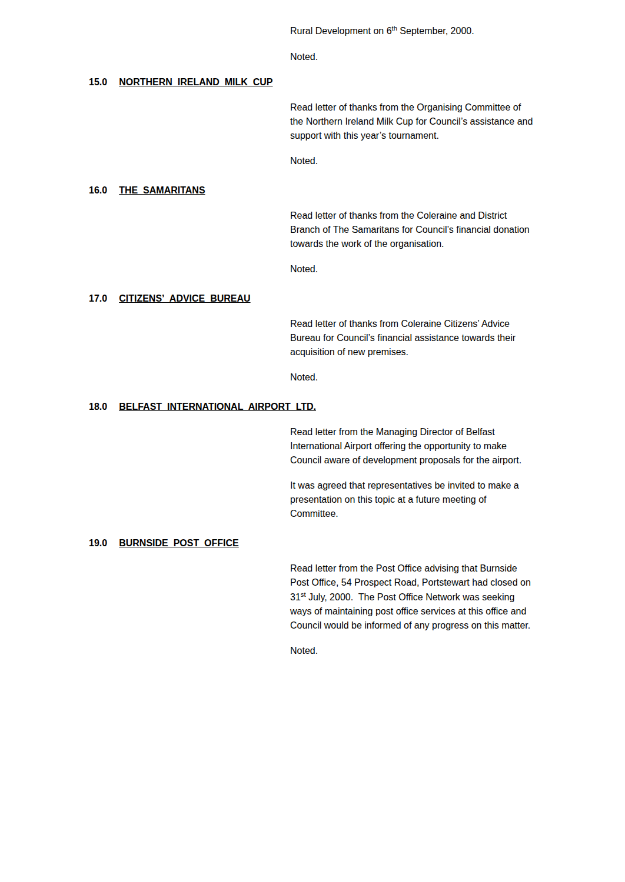Rural Development on 6th September, 2000.
Noted.
15.0 NORTHERN IRELAND MILK CUP
Read letter of thanks from the Organising Committee of the Northern Ireland Milk Cup for Council’s assistance and support with this year’s tournament.
Noted.
16.0 THE SAMARITANS
Read letter of thanks from the Coleraine and District Branch of The Samaritans for Council’s financial donation towards the work of the organisation.
Noted.
17.0 CITIZENS’ ADVICE BUREAU
Read letter of thanks from Coleraine Citizens’ Advice Bureau for Council’s financial assistance towards their acquisition of new premises.
Noted.
18.0 BELFAST INTERNATIONAL AIRPORT LTD.
Read letter from the Managing Director of Belfast International Airport offering the opportunity to make Council aware of development proposals for the airport.
It was agreed that representatives be invited to make a presentation on this topic at a future meeting of Committee.
19.0 BURNSIDE POST OFFICE
Read letter from the Post Office advising that Burnside Post Office, 54 Prospect Road, Portstewart had closed on 31st July, 2000. The Post Office Network was seeking ways of maintaining post office services at this office and Council would be informed of any progress on this matter.
Noted.